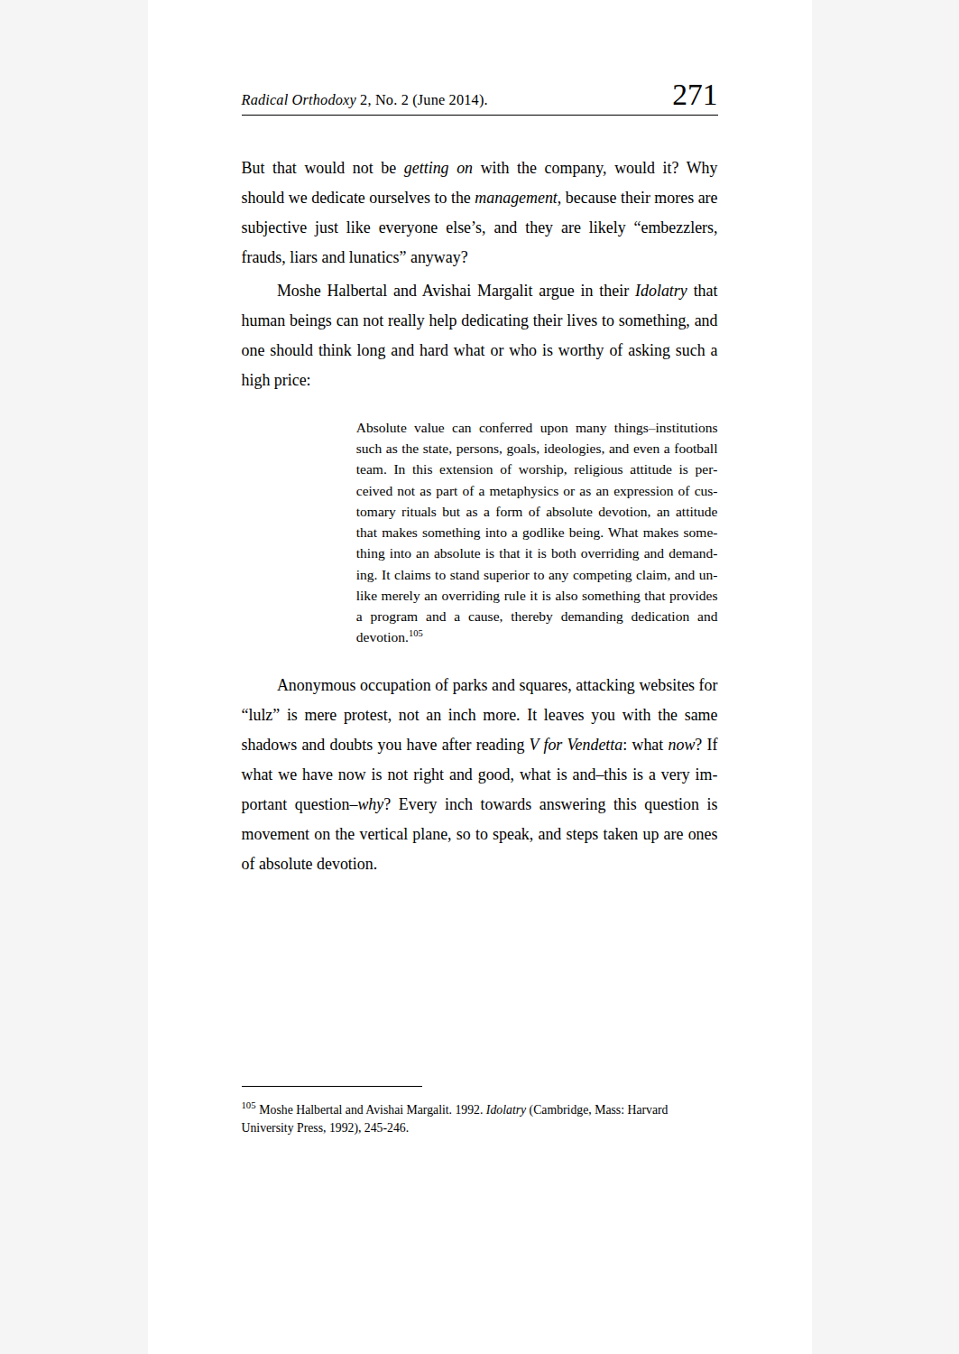Radical Orthodoxy 2, No. 2 (June 2014).
271
But that would not be getting on with the company, would it? Why should we dedicate ourselves to the management, because their mores are subjective just like everyone else’s, and they are likely “embezzlers, frauds, liars and lunatics” anyway?
Moshe Halbertal and Avishai Margalit argue in their Idolatry that human beings can not really help dedicating their lives to something, and one should think long and hard what or who is worthy of asking such a high price:
Absolute value can conferred upon many things–institutions such as the state, persons, goals, ideologies, and even a football team. In this extension of worship, religious attitude is perceived not as part of a metaphysics or as an expression of customary rituals but as a form of absolute devotion, an attitude that makes something into a godlike being. What makes something into an absolute is that it is both overriding and demanding. It claims to stand superior to any competing claim, and unlike merely an overriding rule it is also something that provides a program and a cause, thereby demanding dedication and devotion.105
Anonymous occupation of parks and squares, attacking websites for “lulz” is mere protest, not an inch more. It leaves you with the same shadows and doubts you have after reading V for Vendetta: what now? If what we have now is not right and good, what is and–this is a very important question–why? Every inch towards answering this question is movement on the vertical plane, so to speak, and steps taken up are ones of absolute devotion.
105 Moshe Halbertal and Avishai Margalit. 1992. Idolatry (Cambridge, Mass: Harvard University Press, 1992), 245-246.